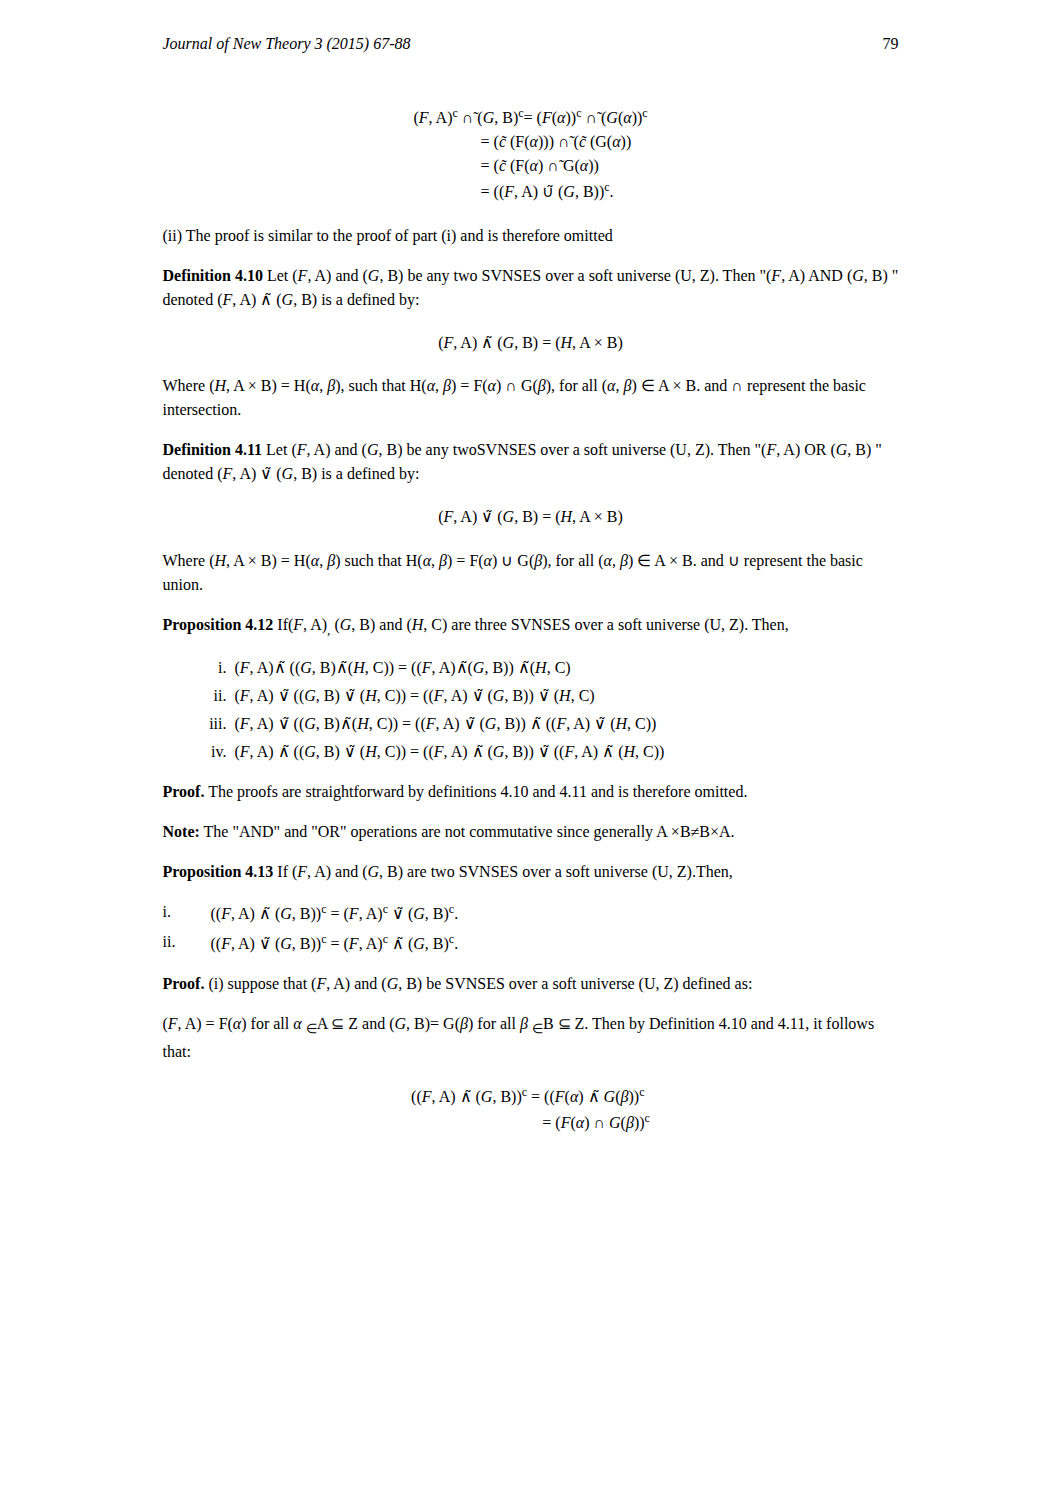Journal of New Theory 3 (2015) 67-88 79
(F, A)c ∩̃ (G, B)c= (F(α))c ∩̃ (G(α))c
= (c̃ (F(α))) ∩̃ (c̃ (G(α))
= (c̃ (F(α) ∩̃ G(α))
= ((F, A) ∪̃ (G, B))c.
(ii) The proof is similar to the proof of part (i) and is therefore omitted
Definition 4.10 Let (F, A) and (G, B) be any two SVNSES over a soft universe (U, Z). Then "(F, A) AND (G, B) " denoted (F, A) ∧̃ (G, B) is a defined by:
(F, A) ∧̃ (G, B) = (H, A × B)
Where (H, A × B) = H(α, β), such that H(α, β) = F(α) ∩ G(β), for all (α, β) ∈ A × B. and ∩ represent the basic intersection.
Definition 4.11 Let (F, A) and (G, B) be any twoSVNSES over a soft universe (U, Z). Then "(F, A) OR (G, B) " denoted (F, A) ∨̃ (G, B) is a defined by:
(F, A) ∨̃ (G, B) = (H, A × B)
Where (H, A × B) = H(α, β) such that H(α, β) = F(α) ∪ G(β), for all (α, β) ∈ A × B. and ∪ represent the basic union.
Proposition 4.12 If(F, A), (G, B) and (H, C) are three SVNSES over a soft universe (U, Z). Then,
(F, A)∧̃ ((G, B)∧̃(H, C)) = ((F, A)∧̃(G, B)) ∧̃(H, C)
(F, A) ∨̃ ((G, B) ∨̃ (H, C)) = ((F, A) ∨̃ (G, B)) ∨̃ (H, C)
(F, A) ∨̃ ((G, B)∧̃(H, C)) = ((F, A) ∨̃ (G, B)) ∧̃ ((F, A) ∨̃ (H, C))
(F, A) ∧̃ ((G, B) ∨̃ (H, C)) = ((F, A) ∧̃ (G, B)) ∨̃ ((F, A) ∧̃ (H, C))
Proof. The proofs are straightforward by definitions 4.10 and 4.11 and is therefore omitted.
Note: The "AND" and "OR" operations are not commutative since generally A ×B≠B×A.
Proposition 4.13 If (F, A) and (G, B) are two SVNSES over a soft universe (U, Z).Then,
((F, A) ∧̃ (G, B))c = (F, A)c ∨̃ (G, B)c.
((F, A) ∨̃ (G, B))c = (F, A)c ∧̃ (G, B)c.
Proof. (i) suppose that (F, A) and (G, B) be SVNSES over a soft universe (U, Z) defined as:
(F, A) = F(α) for all α ∈A ⊆ Z and (G, B)= G(β) for all β ∈B ⊆ Z. Then by Definition 4.10 and 4.11, it follows that:
((F, A) ∧̃ (G, B))c = ((F(α) ∧̃ G(β))c
= (F(α) ∩ G(β))c